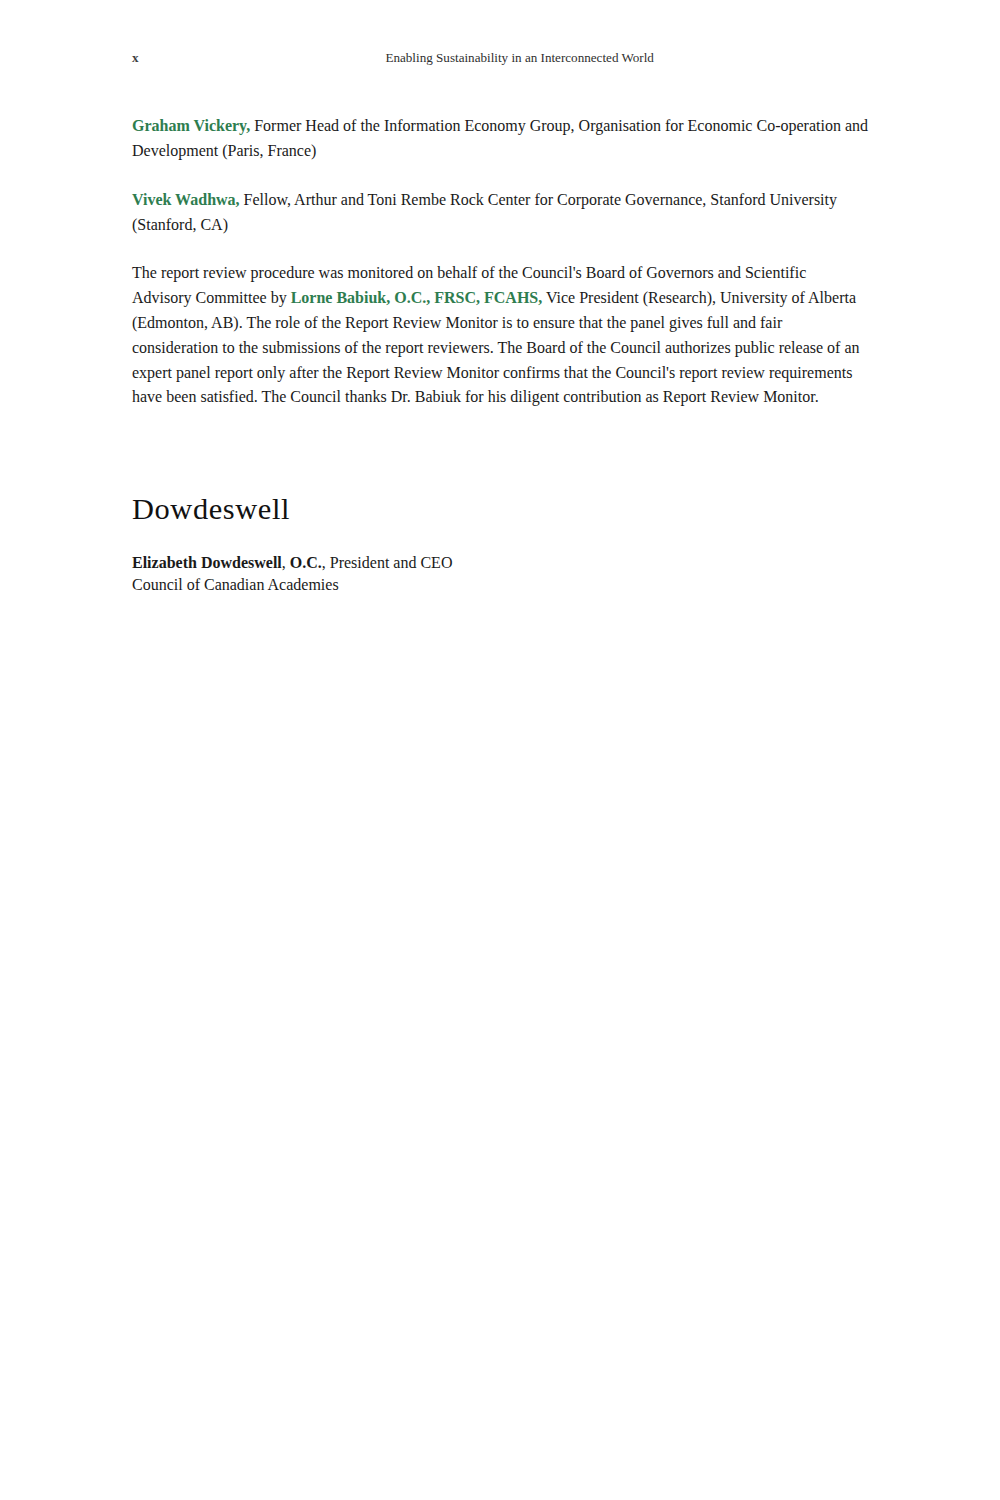x Enabling Sustainability in an Interconnected World
Graham Vickery, Former Head of the Information Economy Group, Organisation for Economic Co-operation and Development (Paris, France)
Vivek Wadhwa, Fellow, Arthur and Toni Rembe Rock Center for Corporate Governance, Stanford University (Stanford, CA)
The report review procedure was monitored on behalf of the Council's Board of Governors and Scientific Advisory Committee by Lorne Babiuk, O.C., FRSC, FCAHS, Vice President (Research), University of Alberta (Edmonton, AB). The role of the Report Review Monitor is to ensure that the panel gives full and fair consideration to the submissions of the report reviewers. The Board of the Council authorizes public release of an expert panel report only after the Report Review Monitor confirms that the Council's report review requirements have been satisfied. The Council thanks Dr. Babiuk for his diligent contribution as Report Review Monitor.
Dowdeswell
Elizabeth Dowdeswell, O.C., President and CEO
Council of Canadian Academies